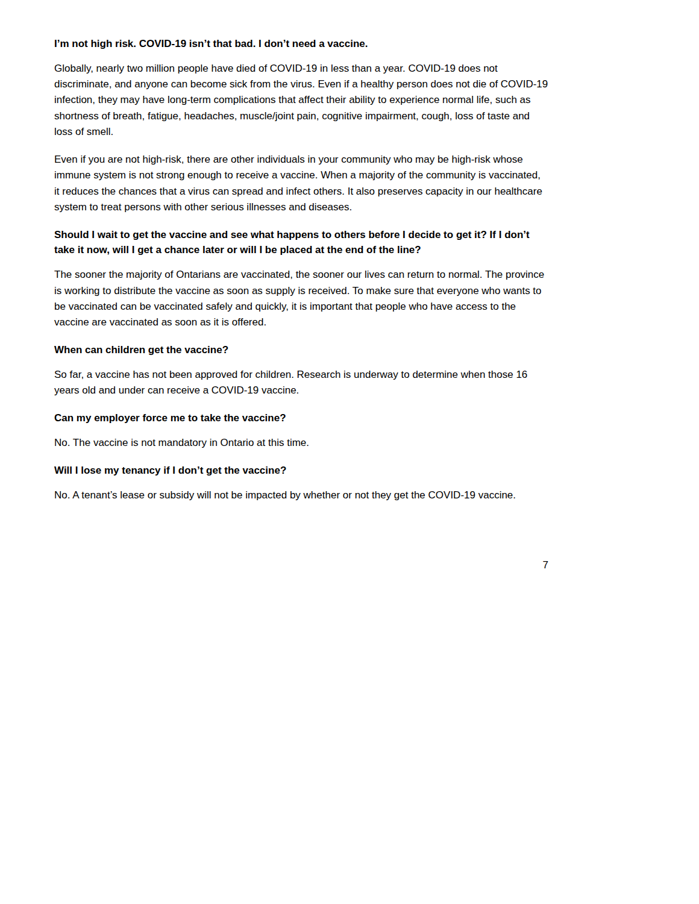I’m not high risk. COVID-19 isn’t that bad. I don’t need a vaccine.
Globally, nearly two million people have died of COVID-19 in less than a year. COVID-19 does not discriminate, and anyone can become sick from the virus. Even if a healthy person does not die of COVID-19 infection, they may have long-term complications that affect their ability to experience normal life, such as shortness of breath, fatigue, headaches, muscle/joint pain, cognitive impairment, cough, loss of taste and loss of smell.
Even if you are not high-risk, there are other individuals in your community who may be high-risk whose immune system is not strong enough to receive a vaccine. When a majority of the community is vaccinated, it reduces the chances that a virus can spread and infect others. It also preserves capacity in our healthcare system to treat persons with other serious illnesses and diseases.
Should I wait to get the vaccine and see what happens to others before I decide to get it? If I don’t take it now, will I get a chance later or will I be placed at the end of the line?
The sooner the majority of Ontarians are vaccinated, the sooner our lives can return to normal. The province is working to distribute the vaccine as soon as supply is received. To make sure that everyone who wants to be vaccinated can be vaccinated safely and quickly, it is important that people who have access to the vaccine are vaccinated as soon as it is offered.
When can children get the vaccine?
So far, a vaccine has not been approved for children. Research is underway to determine when those 16 years old and under can receive a COVID-19 vaccine.
Can my employer force me to take the vaccine?
No. The vaccine is not mandatory in Ontario at this time.
Will I lose my tenancy if I don’t get the vaccine?
No. A tenant’s lease or subsidy will not be impacted by whether or not they get the COVID-19 vaccine.
7